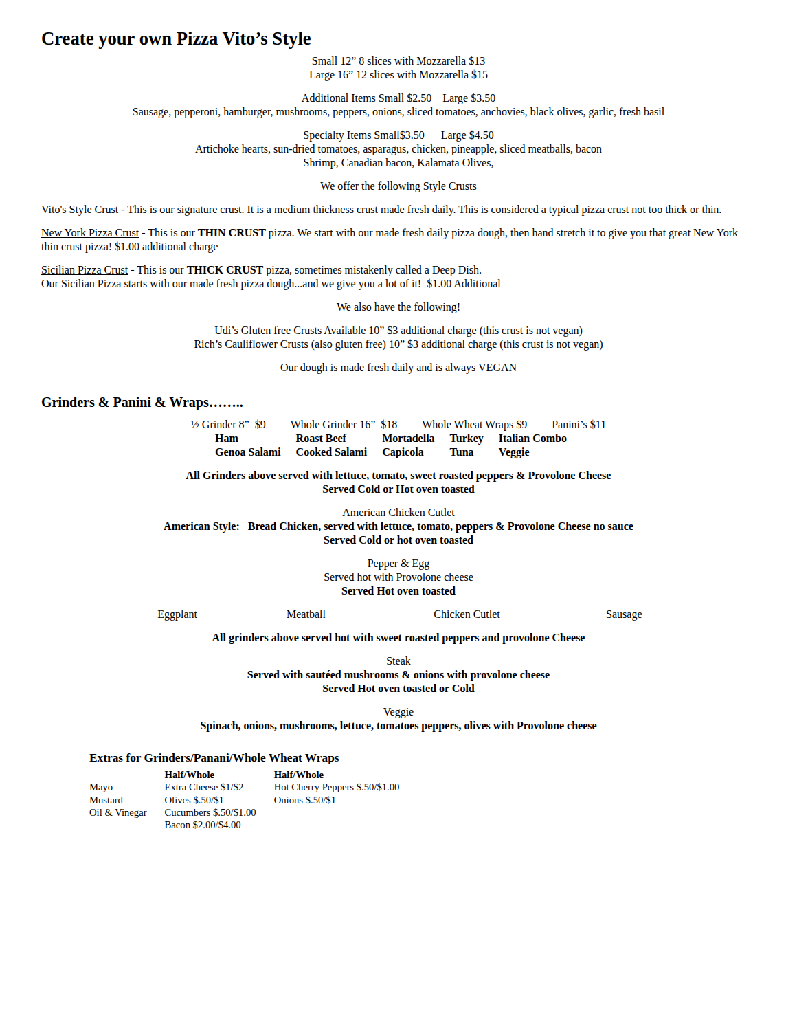Create your own Pizza Vito’s Style
Small 12” 8 slices with Mozzarella $13
Large 16” 12 slices with Mozzarella $15
Additional Items Small $2.50 Large $3.50
Sausage, pepperoni, hamburger, mushrooms, peppers, onions, sliced tomatoes, anchovies, black olives, garlic, fresh basil
Specialty Items Small$3.50 Large $4.50
Artichoke hearts, sun-dried tomatoes, asparagus, chicken, pineapple, sliced meatballs, bacon
Shrimp, Canadian bacon, Kalamata Olives,
We offer the following Style Crusts
Vito's Style Crust - This is our signature crust. It is a medium thickness crust made fresh daily. This is considered a typical pizza crust not too thick or thin.
New York Pizza Crust - This is our THIN CRUST pizza. We start with our made fresh daily pizza dough, then hand stretch it to give you that great New York thin crust pizza! $1.00 additional charge
Sicilian Pizza Crust - This is our THICK CRUST pizza, sometimes mistakenly called a Deep Dish.
Our Sicilian Pizza starts with our made fresh pizza dough...and we give you a lot of it! $1.00 Additional
We also have the following!
Udi’s Gluten free Crusts Available 10” $3 additional charge (this crust is not vegan)
Rich’s Cauliflower Crusts (also gluten free) 10” $3 additional charge (this crust is not vegan)
Our dough is made fresh daily and is always VEGAN
Grinders & Panini & Wraps……..
| ½ Grinder 8” $9 | Whole Grinder 16” $18 | Whole Wheat Wraps $9 | Panini’s $11 |
| Ham | Roast Beef | Mortadella | Turkey | Italian Combo |
| Genoa Salami | Cooked Salami | Capicola | Tuna | Veggie |
All Grinders above served with lettuce, tomato, sweet roasted peppers & Provolone Cheese
Served Cold or Hot oven toasted
American Chicken Cutlet
American Style: Bread Chicken, served with lettuce, tomato, peppers & Provolone Cheese no sauce
Served Cold or hot oven toasted
Pepper & Egg
Served hot with Provolone cheese
Served Hot oven toasted
| Eggplant | Meatball | Chicken Cutlet | Sausage |
All grinders above served hot with sweet roasted peppers and provolone Cheese
Steak
Served with sautéed mushrooms & onions with provolone cheese
Served Hot oven toasted or Cold
Veggie
Spinach, onions, mushrooms, lettuce, tomatoes peppers, olives with Provolone cheese
Extras for Grinders/Panani/Whole Wheat Wraps
| | Half/Whole | Half/Whole |
| Mayo | Extra Cheese $1/$2 | Hot Cherry Peppers $.50/$1.00 |
| Mustard | Olives $.50/$1 | Onions $.50/$1 |
| Oil & Vinegar | Cucumbers $.50/$1.00 | |
| | Bacon $2.00/$4.00 | |